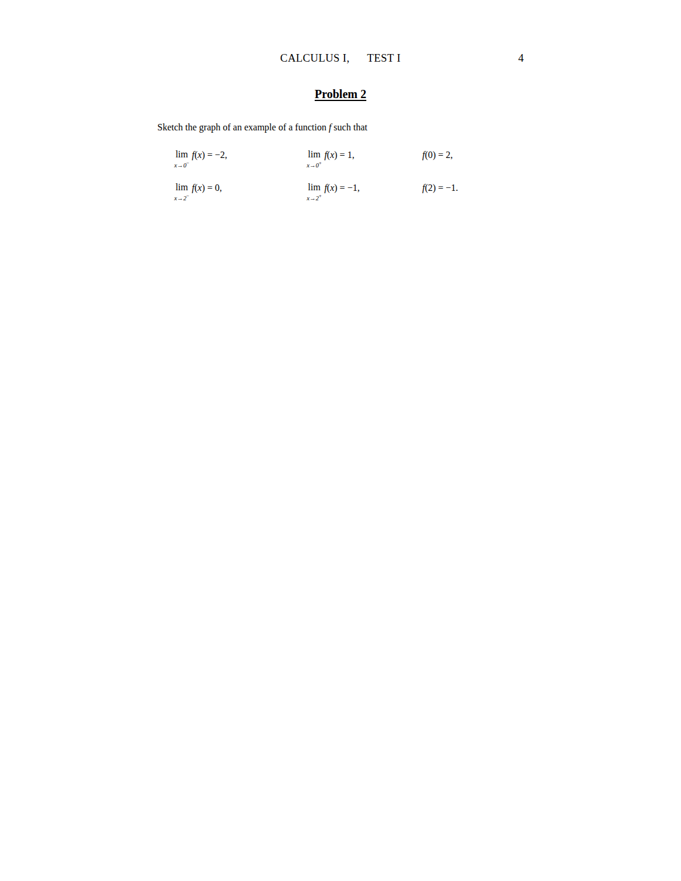CALCULUS I, TEST I
4
Problem 2
Sketch the graph of an example of a function f such that
lim x→0− f(x) = −2,
lim x→0+ f(x) = 1,
f(0) = 2,
lim x→2− f(x) = 0,
lim x→2+ f(x) = −1,
f(2) = −1.